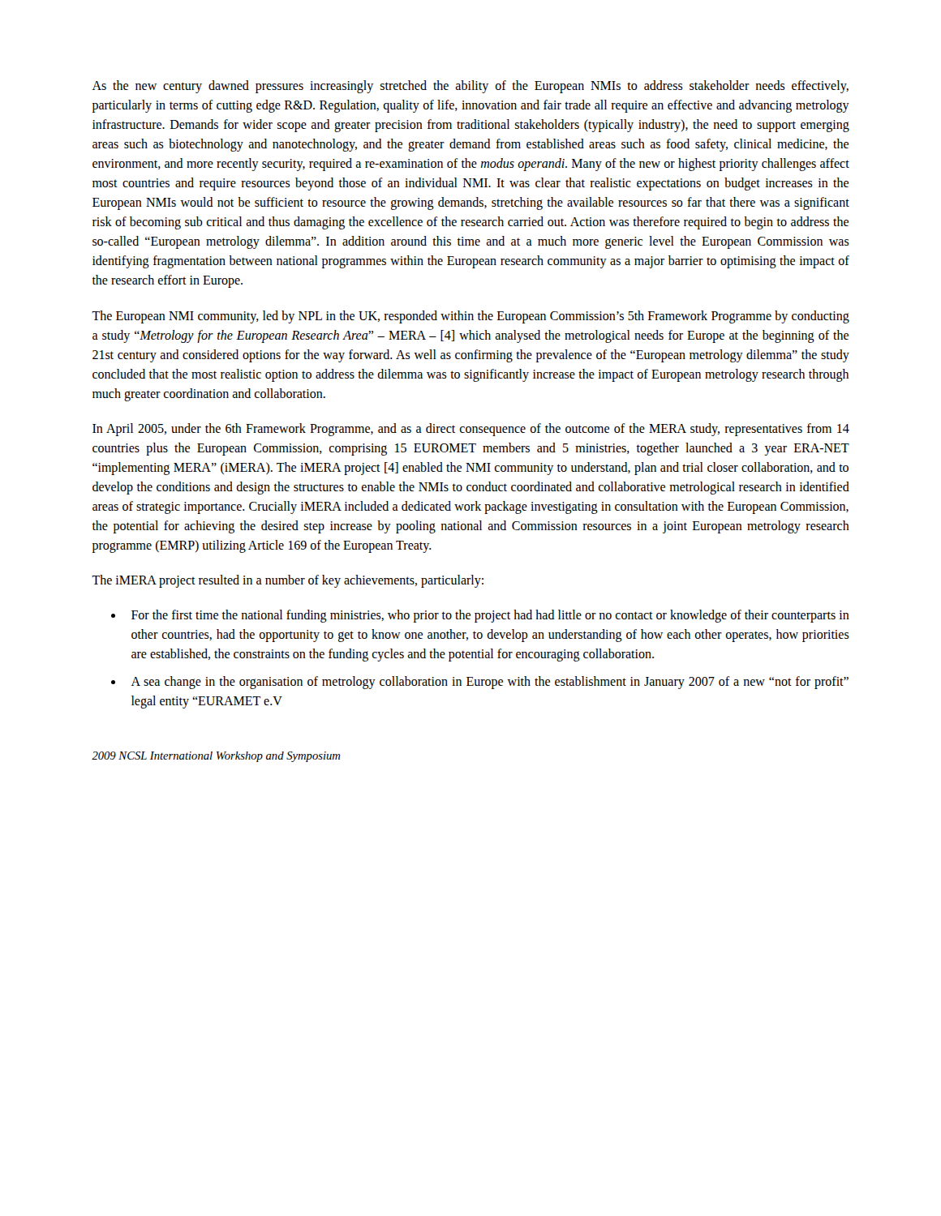As the new century dawned pressures increasingly stretched the ability of the European NMIs to address stakeholder needs effectively, particularly in terms of cutting edge R&D. Regulation, quality of life, innovation and fair trade all require an effective and advancing metrology infrastructure. Demands for wider scope and greater precision from traditional stakeholders (typically industry), the need to support emerging areas such as biotechnology and nanotechnology, and the greater demand from established areas such as food safety, clinical medicine, the environment, and more recently security, required a re-examination of the modus operandi. Many of the new or highest priority challenges affect most countries and require resources beyond those of an individual NMI. It was clear that realistic expectations on budget increases in the European NMIs would not be sufficient to resource the growing demands, stretching the available resources so far that there was a significant risk of becoming sub critical and thus damaging the excellence of the research carried out. Action was therefore required to begin to address the so-called “European metrology dilemma”. In addition around this time and at a much more generic level the European Commission was identifying fragmentation between national programmes within the European research community as a major barrier to optimising the impact of the research effort in Europe.
The European NMI community, led by NPL in the UK, responded within the European Commission’s 5th Framework Programme by conducting a study “Metrology for the European Research Area” – MERA – [4] which analysed the metrological needs for Europe at the beginning of the 21st century and considered options for the way forward. As well as confirming the prevalence of the “European metrology dilemma” the study concluded that the most realistic option to address the dilemma was to significantly increase the impact of European metrology research through much greater coordination and collaboration.
In April 2005, under the 6th Framework Programme, and as a direct consequence of the outcome of the MERA study, representatives from 14 countries plus the European Commission, comprising 15 EUROMET members and 5 ministries, together launched a 3 year ERA-NET “implementing MERA” (iMERA). The iMERA project [4] enabled the NMI community to understand, plan and trial closer collaboration, and to develop the conditions and design the structures to enable the NMIs to conduct coordinated and collaborative metrological research in identified areas of strategic importance. Crucially iMERA included a dedicated work package investigating in consultation with the European Commission, the potential for achieving the desired step increase by pooling national and Commission resources in a joint European metrology research programme (EMRP) utilizing Article 169 of the European Treaty.
The iMERA project resulted in a number of key achievements, particularly:
For the first time the national funding ministries, who prior to the project had had little or no contact or knowledge of their counterparts in other countries, had the opportunity to get to know one another, to develop an understanding of how each other operates, how priorities are established, the constraints on the funding cycles and the potential for encouraging collaboration.
A sea change in the organisation of metrology collaboration in Europe with the establishment in January 2007 of a new “not for profit” legal entity “EURAMET e.V
2009 NCSL International Workshop and Symposium